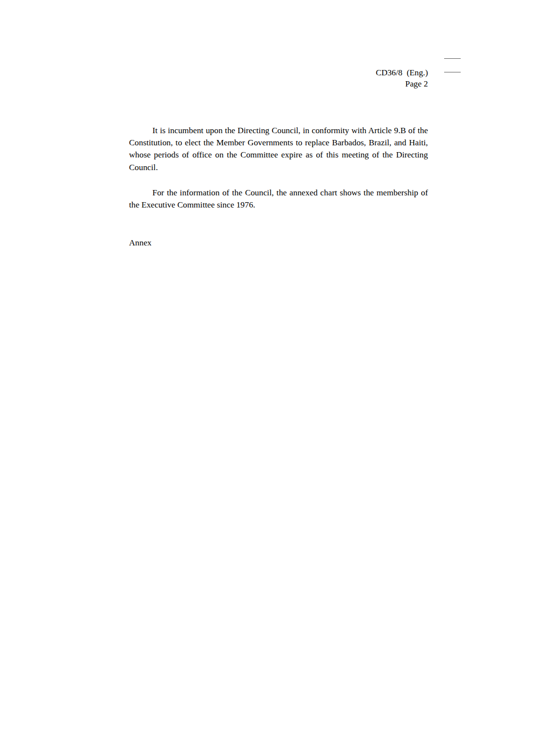CD36/8 (Eng.) Page 2
It is incumbent upon the Directing Council, in conformity with Article 9.B of the Constitution, to elect the Member Governments to replace Barbados, Brazil, and Haiti, whose periods of office on the Committee expire as of this meeting of the Directing Council.
For the information of the Council, the annexed chart shows the membership of the Executive Committee since 1976.
Annex